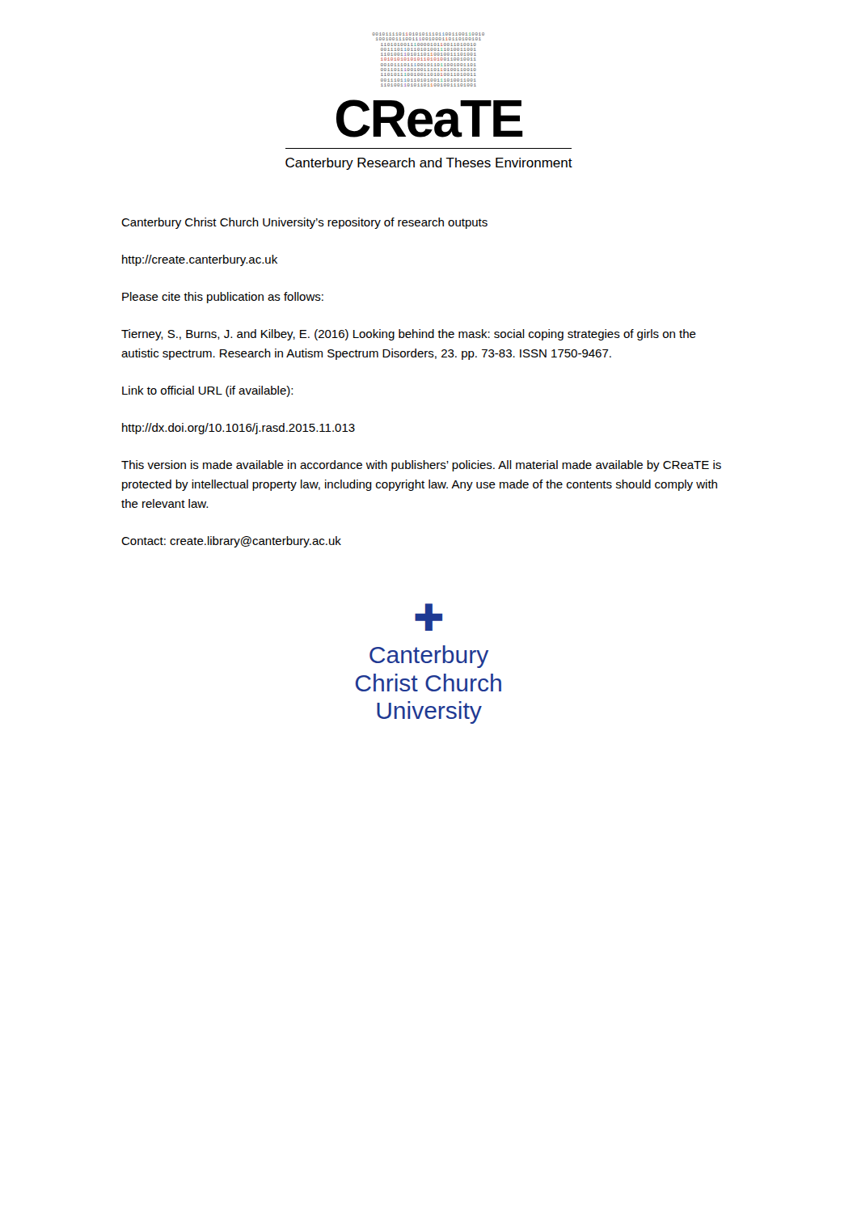0010111101101010111011001100110010
10010011100111001000110110100101
11010100111000010110011010010
00111011011010100111010011001
11010011010110110010011101001
10101010101011010100110010011
00101110111001011011001001101
00110111001001110110100110010
11010111001001101010011010011
00111011011010100111010011001
11010011010110110010011101001
CRea TE
Canterbury Research and Theses Environment
Canterbury Christ Church University’s repository of research outputs
http://create.canterbury.ac.uk
Please cite this publication as follows:
Tierney, S., Burns, J. and Kilbey, E. (2016) Looking behind the mask: social coping strategies of girls on the autistic spectrum. Research in Autism Spectrum Disorders, 23. pp. 73-83. ISSN 1750-9467.
Link to official URL (if available):
http://dx.doi.org/10.1016/j.rasd.2015.11.013
This version is made available in accordance with publishers’ policies. All material made available by CReaTE is protected by intellectual property law, including copyright law. Any use made of the contents should comply with the relevant law.
Contact: create.library@canterbury.ac.uk
✚
Canterbury Christ Church University